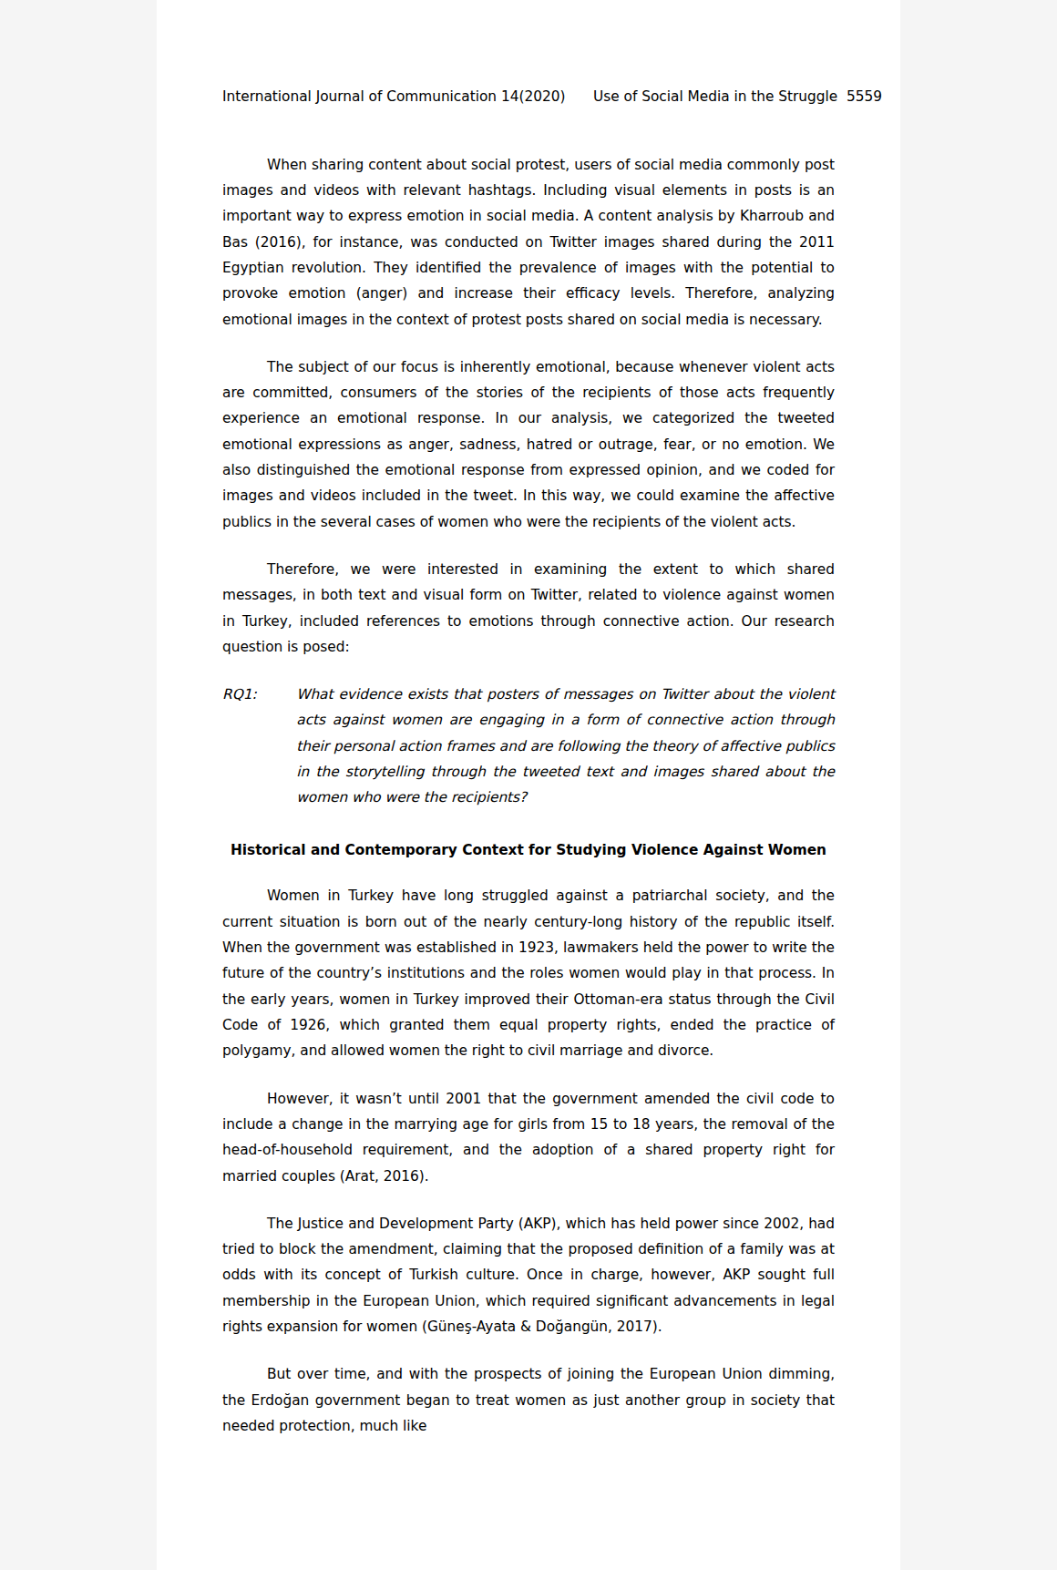International Journal of Communication 14(2020) Use of Social Media in the Struggle 5559
When sharing content about social protest, users of social media commonly post images and videos with relevant hashtags. Including visual elements in posts is an important way to express emotion in social media. A content analysis by Kharroub and Bas (2016), for instance, was conducted on Twitter images shared during the 2011 Egyptian revolution. They identified the prevalence of images with the potential to provoke emotion (anger) and increase their efficacy levels. Therefore, analyzing emotional images in the context of protest posts shared on social media is necessary.
The subject of our focus is inherently emotional, because whenever violent acts are committed, consumers of the stories of the recipients of those acts frequently experience an emotional response. In our analysis, we categorized the tweeted emotional expressions as anger, sadness, hatred or outrage, fear, or no emotion. We also distinguished the emotional response from expressed opinion, and we coded for images and videos included in the tweet. In this way, we could examine the affective publics in the several cases of women who were the recipients of the violent acts.
Therefore, we were interested in examining the extent to which shared messages, in both text and visual form on Twitter, related to violence against women in Turkey, included references to emotions through connective action. Our research question is posed:
RQ1:
What evidence exists that posters of messages on Twitter about the violent acts against women are engaging in a form of connective action through their personal action frames and are following the theory of affective publics in the storytelling through the tweeted text and images shared about the women who were the recipients?
Historical and Contemporary Context for Studying Violence Against Women
Women in Turkey have long struggled against a patriarchal society, and the current situation is born out of the nearly century-long history of the republic itself. When the government was established in 1923, lawmakers held the power to write the future of the country’s institutions and the roles women would play in that process. In the early years, women in Turkey improved their Ottoman-era status through the Civil Code of 1926, which granted them equal property rights, ended the practice of polygamy, and allowed women the right to civil marriage and divorce.
However, it wasn’t until 2001 that the government amended the civil code to include a change in the marrying age for girls from 15 to 18 years, the removal of the head-of-household requirement, and the adoption of a shared property right for married couples (Arat, 2016).
The Justice and Development Party (AKP), which has held power since 2002, had tried to block the amendment, claiming that the proposed definition of a family was at odds with its concept of Turkish culture. Once in charge, however, AKP sought full membership in the European Union, which required significant advancements in legal rights expansion for women (Güneş-Ayata & Doğangün, 2017).
But over time, and with the prospects of joining the European Union dimming, the Erdoğan government began to treat women as just another group in society that needed protection, much like